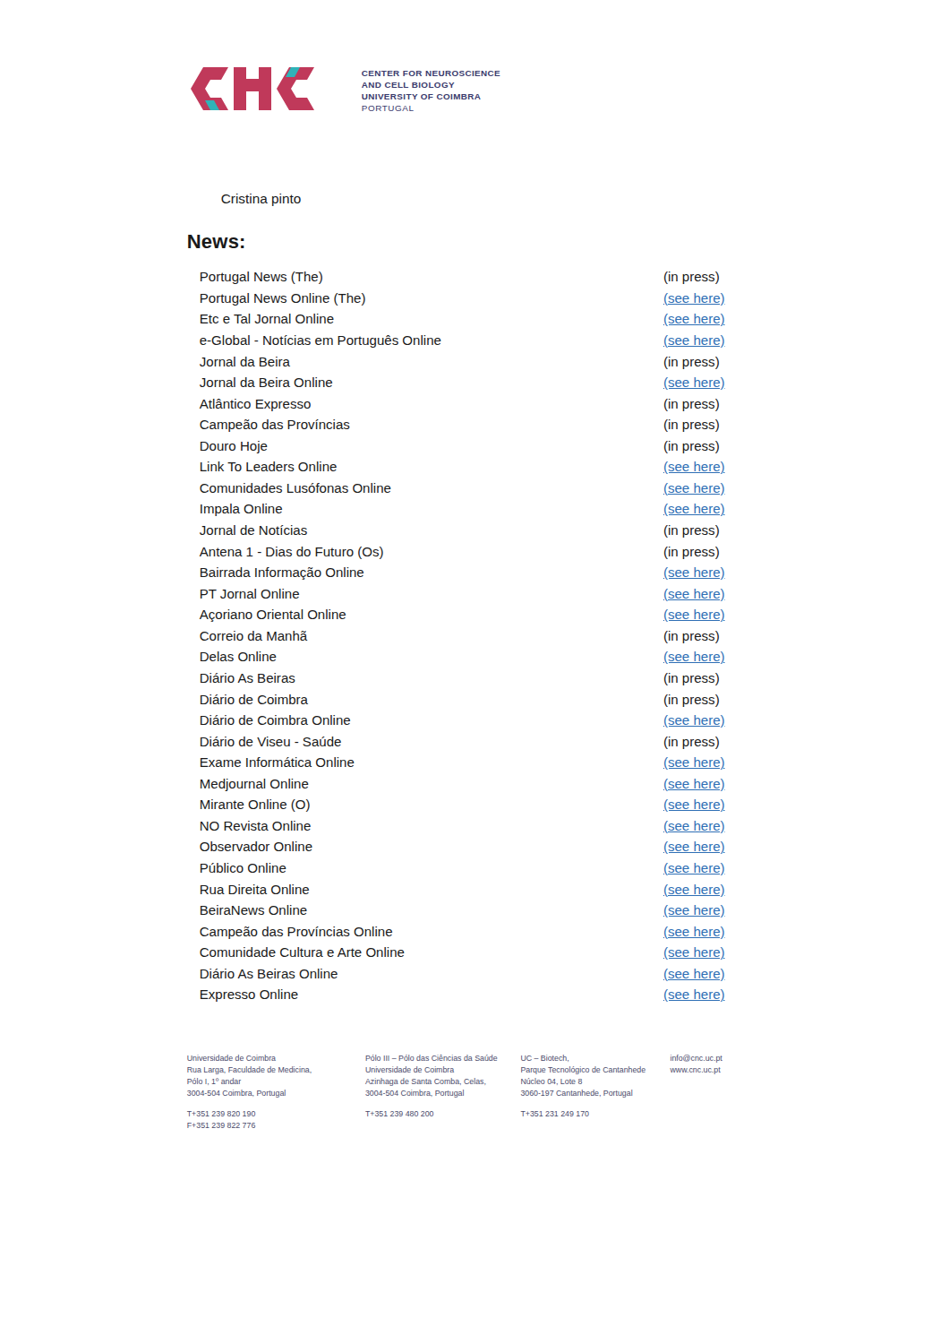CENTER FOR NEUROSCIENCE
AND CELL BIOLOGY
UNIVERSITY OF COIMBRA
PORTUGAL
Cristina pinto
News:
| Portugal News (The) | (in press) |
| Portugal News Online (The) | (see here) |
| Etc e Tal Jornal Online | (see here) |
| e-Global - Notícias em Português Online | (see here) |
| Jornal da Beira | (in press) |
| Jornal da Beira Online | (see here) |
| Atlântico Expresso | (in press) |
| Campeão das Províncias | (in press) |
| Douro Hoje | (in press) |
| Link To Leaders Online | (see here) |
| Comunidades Lusófonas Online | (see here) |
| Impala Online | (see here) |
| Jornal de Notícias | (in press) |
| Antena 1 - Dias do Futuro (Os) | (in press) |
| Bairrada Informação Online | (see here) |
| PT Jornal Online | (see here) |
| Açoriano Oriental Online | (see here) |
| Correio da Manhã | (in press) |
| Delas Online | (see here) |
| Diário As Beiras | (in press) |
| Diário de Coimbra | (in press) |
| Diário de Coimbra Online | (see here) |
| Diário de Viseu - Saúde | (in press) |
| Exame Informática Online | (see here) |
| Medjournal Online | (see here) |
| Mirante Online (O) | (see here) |
| NO Revista Online | (see here) |
| Observador Online | (see here) |
| Público Online | (see here) |
| Rua Direita Online | (see here) |
| BeiraNews Online | (see here) |
| Campeão das Províncias Online | (see here) |
| Comunidade Cultura e Arte Online | (see here) |
| Diário As Beiras Online | (see here) |
| Expresso Online | (see here) |
Universidade de Coimbra
Rua Larga, Faculdade de Medicina,
Pólo I, 1º andar
3004-504 Coimbra, Portugal
T+351 239 820 190
F+351 239 822 776
Pólo III – Pólo das Ciências da Saúde
Universidade de Coimbra
Azinhaga de Santa Comba, Celas,
3004-504 Coimbra, Portugal
T+351 239 480 200
UC – Biotech,
Parque Tecnológico de Cantanhede
Núcleo 04, Lote 8
3060-197 Cantanhede, Portugal
T+351 231 249 170
info@cnc.uc.pt
www.cnc.uc.pt